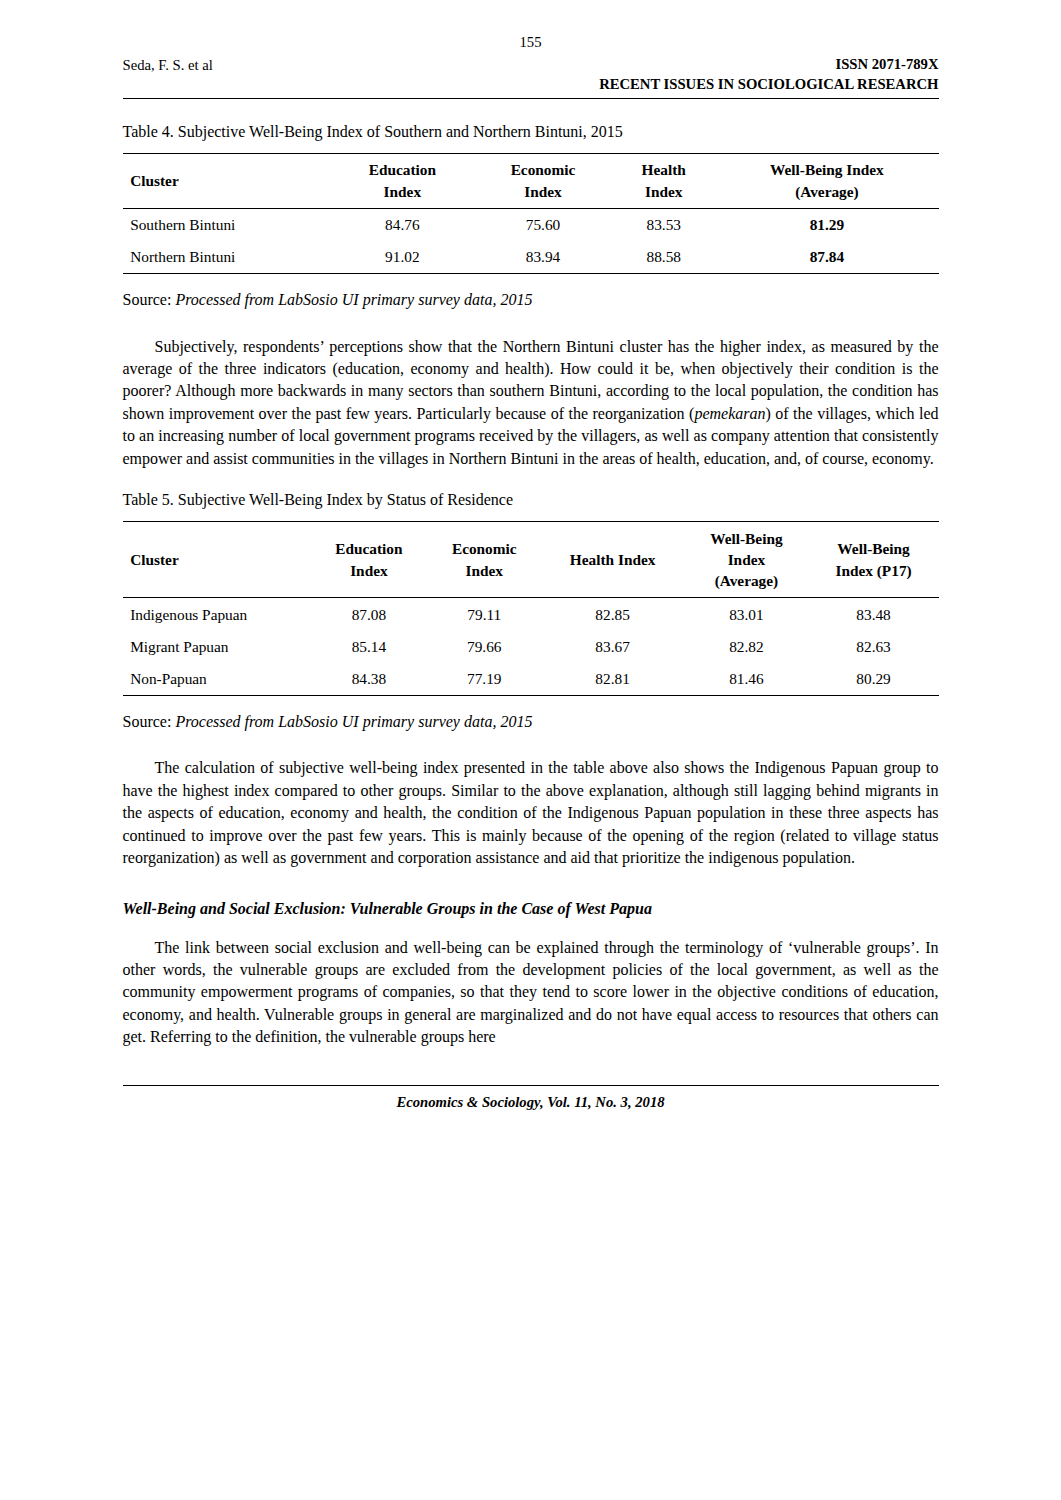155
Seda, F. S. et al
ISSN 2071-789X
RECENT ISSUES IN SOCIOLOGICAL RESEARCH
Table 4. Subjective Well-Being Index of Southern and Northern Bintuni, 2015
| Cluster | Education Index | Economic Index | Health Index | Well-Being Index (Average) |
| --- | --- | --- | --- | --- |
| Southern Bintuni | 84.76 | 75.60 | 83.53 | 81.29 |
| Northern Bintuni | 91.02 | 83.94 | 88.58 | 87.84 |
Source: Processed from LabSosio UI primary survey data, 2015
Subjectively, respondents’ perceptions show that the Northern Bintuni cluster has the higher index, as measured by the average of the three indicators (education, economy and health). How could it be, when objectively their condition is the poorer? Although more backwards in many sectors than southern Bintuni, according to the local population, the condition has shown improvement over the past few years. Particularly because of the reorganization (pemekaran) of the villages, which led to an increasing number of local government programs received by the villagers, as well as company attention that consistently empower and assist communities in the villages in Northern Bintuni in the areas of health, education, and, of course, economy.
Table 5. Subjective Well-Being Index by Status of Residence
| Cluster | Education Index | Economic Index | Health Index | Well-Being Index (Average) | Well-Being Index (P17) |
| --- | --- | --- | --- | --- | --- |
| Indigenous Papuan | 87.08 | 79.11 | 82.85 | 83.01 | 83.48 |
| Migrant Papuan | 85.14 | 79.66 | 83.67 | 82.82 | 82.63 |
| Non-Papuan | 84.38 | 77.19 | 82.81 | 81.46 | 80.29 |
Source: Processed from LabSosio UI primary survey data, 2015
The calculation of subjective well-being index presented in the table above also shows the Indigenous Papuan group to have the highest index compared to other groups. Similar to the above explanation, although still lagging behind migrants in the aspects of education, economy and health, the condition of the Indigenous Papuan population in these three aspects has continued to improve over the past few years. This is mainly because of the opening of the region (related to village status reorganization) as well as government and corporation assistance and aid that prioritize the indigenous population.
Well-Being and Social Exclusion: Vulnerable Groups in the Case of West Papua
The link between social exclusion and well-being can be explained through the terminology of ‘vulnerable groups’. In other words, the vulnerable groups are excluded from the development policies of the local government, as well as the community empowerment programs of companies, so that they tend to score lower in the objective conditions of education, economy, and health. Vulnerable groups in general are marginalized and do not have equal access to resources that others can get. Referring to the definition, the vulnerable groups here
Economics & Sociology, Vol. 11, No. 3, 2018